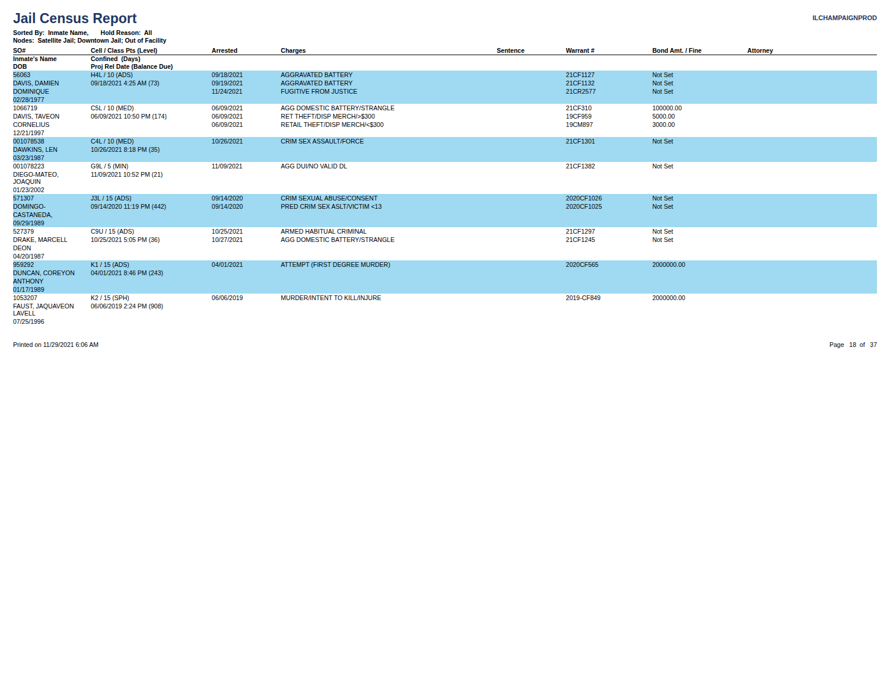ILCHAMPAIGNPROD
Jail Census Report
Sorted By: Inmate Name, Hold Reason: All
Nodes: Satellite Jail; Downtown Jail; Out of Facility
| SO# | Cell / Class Pts (Level) | Arrested | Charges | Sentence | Warrant # | Bond Amt. / Fine | Attorney |
| --- | --- | --- | --- | --- | --- | --- | --- |
| Inmate's Name | Confined (Days) | | | | | | |
| DOB | Proj Rel Date (Balance Due) | | | | | | |
| 56063 | H4L / 10 (ADS) | 09/18/2021 | AGGRAVATED BATTERY | | 21CF1127 | Not Set | |
| DAVIS, DAMIEN | 09/18/2021 4:25 AM (73) | 09/19/2021 | AGGRAVATED BATTERY | | 21CF1132 | Not Set | |
| DOMINIQUE | | 11/24/2021 | FUGITIVE FROM JUSTICE | | 21CR2577 | Not Set | |
| 02/28/1977 | | | | | | | |
| 1066719 | C5L / 10 (MED) | 06/09/2021 | AGG DOMESTIC BATTERY/STRANGLE | | 21CF310 | 100000.00 | |
| DAVIS, TAVEON | 06/09/2021 10:50 PM (174) | 06/09/2021 | RET THEFT/DISP MERCH/>$300 | | 19CF959 | 5000.00 | |
| CORNELIUS | | 06/09/2021 | RETAIL THEFT/DISP MERCH/<$300 | | 19CM897 | 3000.00 | |
| 12/21/1997 | | | | | | | |
| 001078538 | C4L / 10 (MED) | 10/26/2021 | CRIM SEX ASSAULT/FORCE | | 21CF1301 | Not Set | |
| DAWKINS, LEN | 10/26/2021 8:18 PM (35) | | | | | | |
| 03/23/1987 | | | | | | | |
| 001078223 | G9L / 5 (MIN) | 11/09/2021 | AGG DUI/NO VALID DL | | 21CF1382 | Not Set | |
| DIEGO-MATEO, JOAQUIN | 11/09/2021 10:52 PM (21) | | | | | | |
| 01/23/2002 | | | | | | | |
| 571307 | J3L / 15 (ADS) | 09/14/2020 | CRIM SEXUAL ABUSE/CONSENT | | 2020CF1026 | Not Set | |
| DOMINGO- | 09/14/2020 11:19 PM (442) | 09/14/2020 | PRED CRIM SEX ASLT/VICTIM <13 | | 2020CF1025 | Not Set | |
| CASTANEDA, | | | | | | | |
| 09/29/1989 | | | | | | | |
| 527379 | C9U / 15 (ADS) | 10/25/2021 | ARMED HABITUAL CRIMINAL | | 21CF1297 | Not Set | |
| DRAKE, MARCELL | 10/25/2021 5:05 PM (36) | 10/27/2021 | AGG DOMESTIC BATTERY/STRANGLE | | 21CF1245 | Not Set | |
| DEON | | | | | | | |
| 04/20/1987 | | | | | | | |
| 959292 | K1 / 15 (ADS) | 04/01/2021 | ATTEMPT (FIRST DEGREE MURDER) | | 2020CF565 | 2000000.00 | |
| DUNCAN, COREYON | 04/01/2021 8:46 PM (243) | | | | | | |
| ANTHONY | | | | | | | |
| 01/17/1989 | | | | | | | |
| 1053207 | K2 / 15 (SPH) | 06/06/2019 | MURDER/INTENT TO KILL/INJURE | | 2019-CF849 | 2000000.00 | |
| FAUST, JAQUAVEON LAVELL | 06/06/2019 2:24 PM (908) | | | | | | |
| 07/25/1996 | | | | | | | |
Printed on 11/29/2021 6:06 AM Page 18 of 37